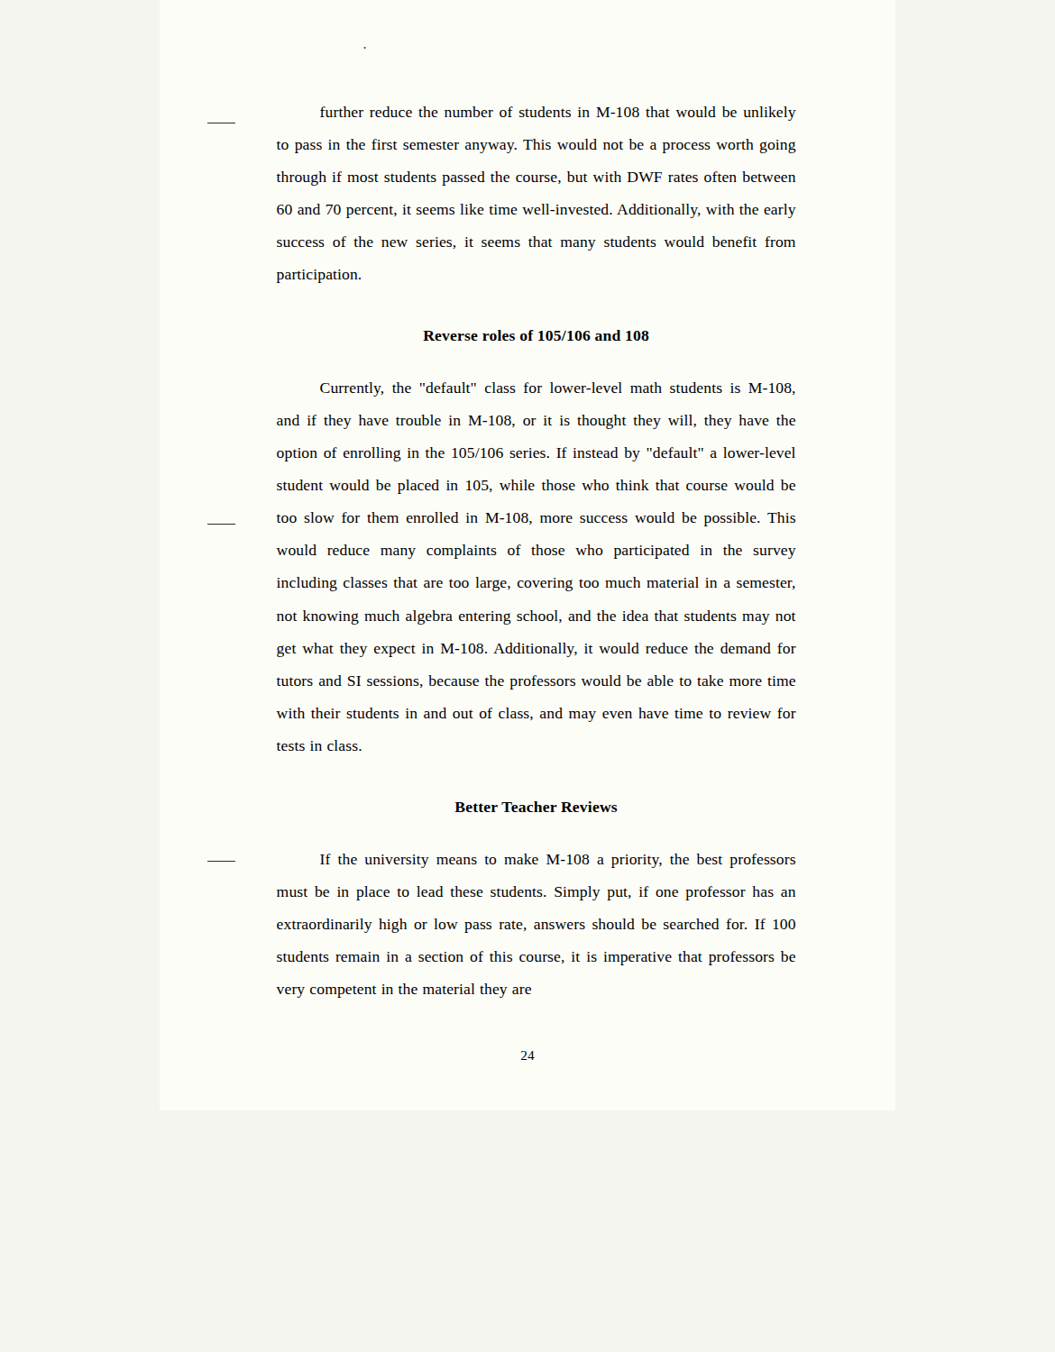.
further reduce the number of students in M-108 that would be unlikely to pass in the first semester anyway. This would not be a process worth going through if most students passed the course, but with DWF rates often between 60 and 70 percent, it seems like time well-invested. Additionally, with the early success of the new series, it seems that many students would benefit from participation.
Reverse roles of 105/106 and 108
Currently, the "default" class for lower-level math students is M-108, and if they have trouble in M-108, or it is thought they will, they have the option of enrolling in the 105/106 series. If instead by "default" a lower-level student would be placed in 105, while those who think that course would be too slow for them enrolled in M-108, more success would be possible. This would reduce many complaints of those who participated in the survey including classes that are too large, covering too much material in a semester, not knowing much algebra entering school, and the idea that students may not get what they expect in M-108. Additionally, it would reduce the demand for tutors and SI sessions, because the professors would be able to take more time with their students in and out of class, and may even have time to review for tests in class.
Better Teacher Reviews
If the university means to make M-108 a priority, the best professors must be in place to lead these students. Simply put, if one professor has an extraordinarily high or low pass rate, answers should be searched for. If 100 students remain in a section of this course, it is imperative that professors be very competent in the material they are
24